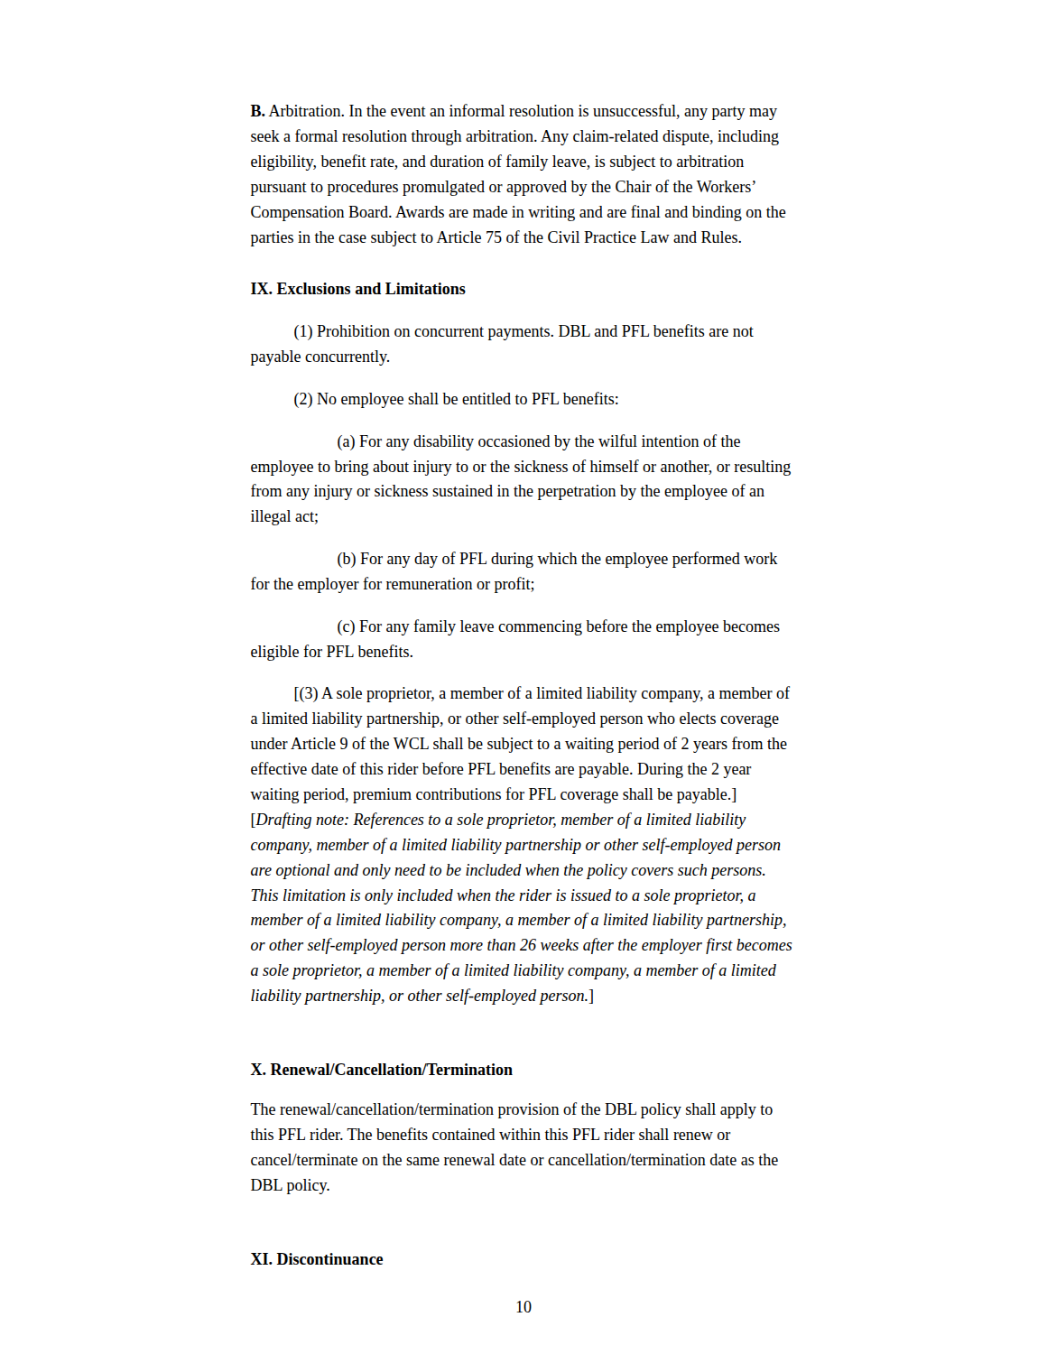B. Arbitration. In the event an informal resolution is unsuccessful, any party may seek a formal resolution through arbitration. Any claim-related dispute, including eligibility, benefit rate, and duration of family leave, is subject to arbitration pursuant to procedures promulgated or approved by the Chair of the Workers’ Compensation Board. Awards are made in writing and are final and binding on the parties in the case subject to Article 75 of the Civil Practice Law and Rules.
IX. Exclusions and Limitations
(1) Prohibition on concurrent payments. DBL and PFL benefits are not payable concurrently.
(2) No employee shall be entitled to PFL benefits:
(a) For any disability occasioned by the wilful intention of the employee to bring about injury to or the sickness of himself or another, or resulting from any injury or sickness sustained in the perpetration by the employee of an illegal act;
(b) For any day of PFL during which the employee performed work for the employer for remuneration or profit;
(c) For any family leave commencing before the employee becomes eligible for PFL benefits.
[(3) A sole proprietor, a member of a limited liability company, a member of a limited liability partnership, or other self-employed person who elects coverage under Article 9 of the WCL shall be subject to a waiting period of 2 years from the effective date of this rider before PFL benefits are payable. During the 2 year waiting period, premium contributions for PFL coverage shall be payable.] [Drafting note: References to a sole proprietor, member of a limited liability company, member of a limited liability partnership or other self-employed person are optional and only need to be included when the policy covers such persons. This limitation is only included when the rider is issued to a sole proprietor, a member of a limited liability company, a member of a limited liability partnership, or other self-employed person more than 26 weeks after the employer first becomes a sole proprietor, a member of a limited liability company, a member of a limited liability partnership, or other self-employed person.]
X. Renewal/Cancellation/Termination
The renewal/cancellation/termination provision of the DBL policy shall apply to this PFL rider. The benefits contained within this PFL rider shall renew or cancel/terminate on the same renewal date or cancellation/termination date as the DBL policy.
XI. Discontinuance
10